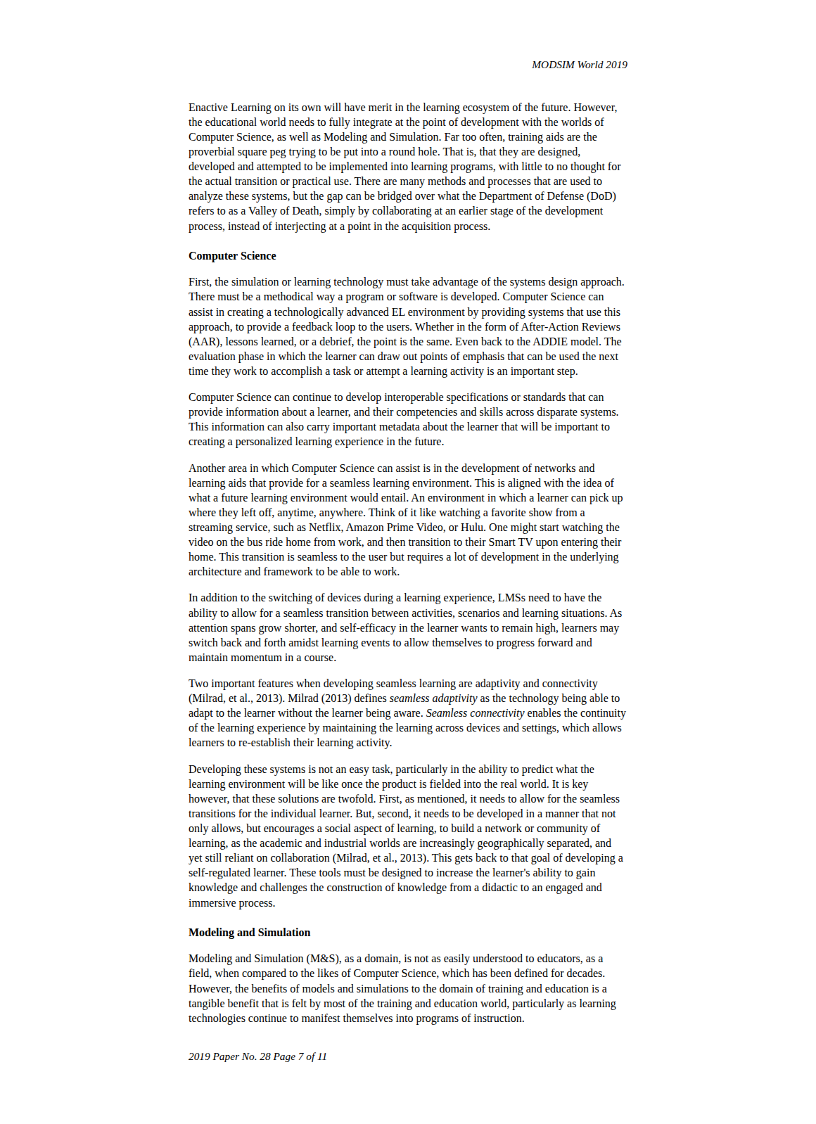MODSIM World 2019
Enactive Learning on its own will have merit in the learning ecosystem of the future. However, the educational world needs to fully integrate at the point of development with the worlds of Computer Science, as well as Modeling and Simulation. Far too often, training aids are the proverbial square peg trying to be put into a round hole. That is, that they are designed, developed and attempted to be implemented into learning programs, with little to no thought for the actual transition or practical use. There are many methods and processes that are used to analyze these systems, but the gap can be bridged over what the Department of Defense (DoD) refers to as a Valley of Death, simply by collaborating at an earlier stage of the development process, instead of interjecting at a point in the acquisition process.
Computer Science
First, the simulation or learning technology must take advantage of the systems design approach. There must be a methodical way a program or software is developed. Computer Science can assist in creating a technologically advanced EL environment by providing systems that use this approach, to provide a feedback loop to the users. Whether in the form of After-Action Reviews (AAR), lessons learned, or a debrief, the point is the same. Even back to the ADDIE model. The evaluation phase in which the learner can draw out points of emphasis that can be used the next time they work to accomplish a task or attempt a learning activity is an important step.
Computer Science can continue to develop interoperable specifications or standards that can provide information about a learner, and their competencies and skills across disparate systems. This information can also carry important metadata about the learner that will be important to creating a personalized learning experience in the future.
Another area in which Computer Science can assist is in the development of networks and learning aids that provide for a seamless learning environment. This is aligned with the idea of what a future learning environment would entail. An environment in which a learner can pick up where they left off, anytime, anywhere. Think of it like watching a favorite show from a streaming service, such as Netflix, Amazon Prime Video, or Hulu. One might start watching the video on the bus ride home from work, and then transition to their Smart TV upon entering their home. This transition is seamless to the user but requires a lot of development in the underlying architecture and framework to be able to work.
In addition to the switching of devices during a learning experience, LMSs need to have the ability to allow for a seamless transition between activities, scenarios and learning situations. As attention spans grow shorter, and self-efficacy in the learner wants to remain high, learners may switch back and forth amidst learning events to allow themselves to progress forward and maintain momentum in a course.
Two important features when developing seamless learning are adaptivity and connectivity (Milrad, et al., 2013). Milrad (2013) defines seamless adaptivity as the technology being able to adapt to the learner without the learner being aware. Seamless connectivity enables the continuity of the learning experience by maintaining the learning across devices and settings, which allows learners to re-establish their learning activity.
Developing these systems is not an easy task, particularly in the ability to predict what the learning environment will be like once the product is fielded into the real world. It is key however, that these solutions are twofold. First, as mentioned, it needs to allow for the seamless transitions for the individual learner. But, second, it needs to be developed in a manner that not only allows, but encourages a social aspect of learning, to build a network or community of learning, as the academic and industrial worlds are increasingly geographically separated, and yet still reliant on collaboration (Milrad, et al., 2013). This gets back to that goal of developing a self-regulated learner. These tools must be designed to increase the learner's ability to gain knowledge and challenges the construction of knowledge from a didactic to an engaged and immersive process.
Modeling and Simulation
Modeling and Simulation (M&S), as a domain, is not as easily understood to educators, as a field, when compared to the likes of Computer Science, which has been defined for decades. However, the benefits of models and simulations to the domain of training and education is a tangible benefit that is felt by most of the training and education world, particularly as learning technologies continue to manifest themselves into programs of instruction.
2019 Paper No. 28 Page 7 of 11